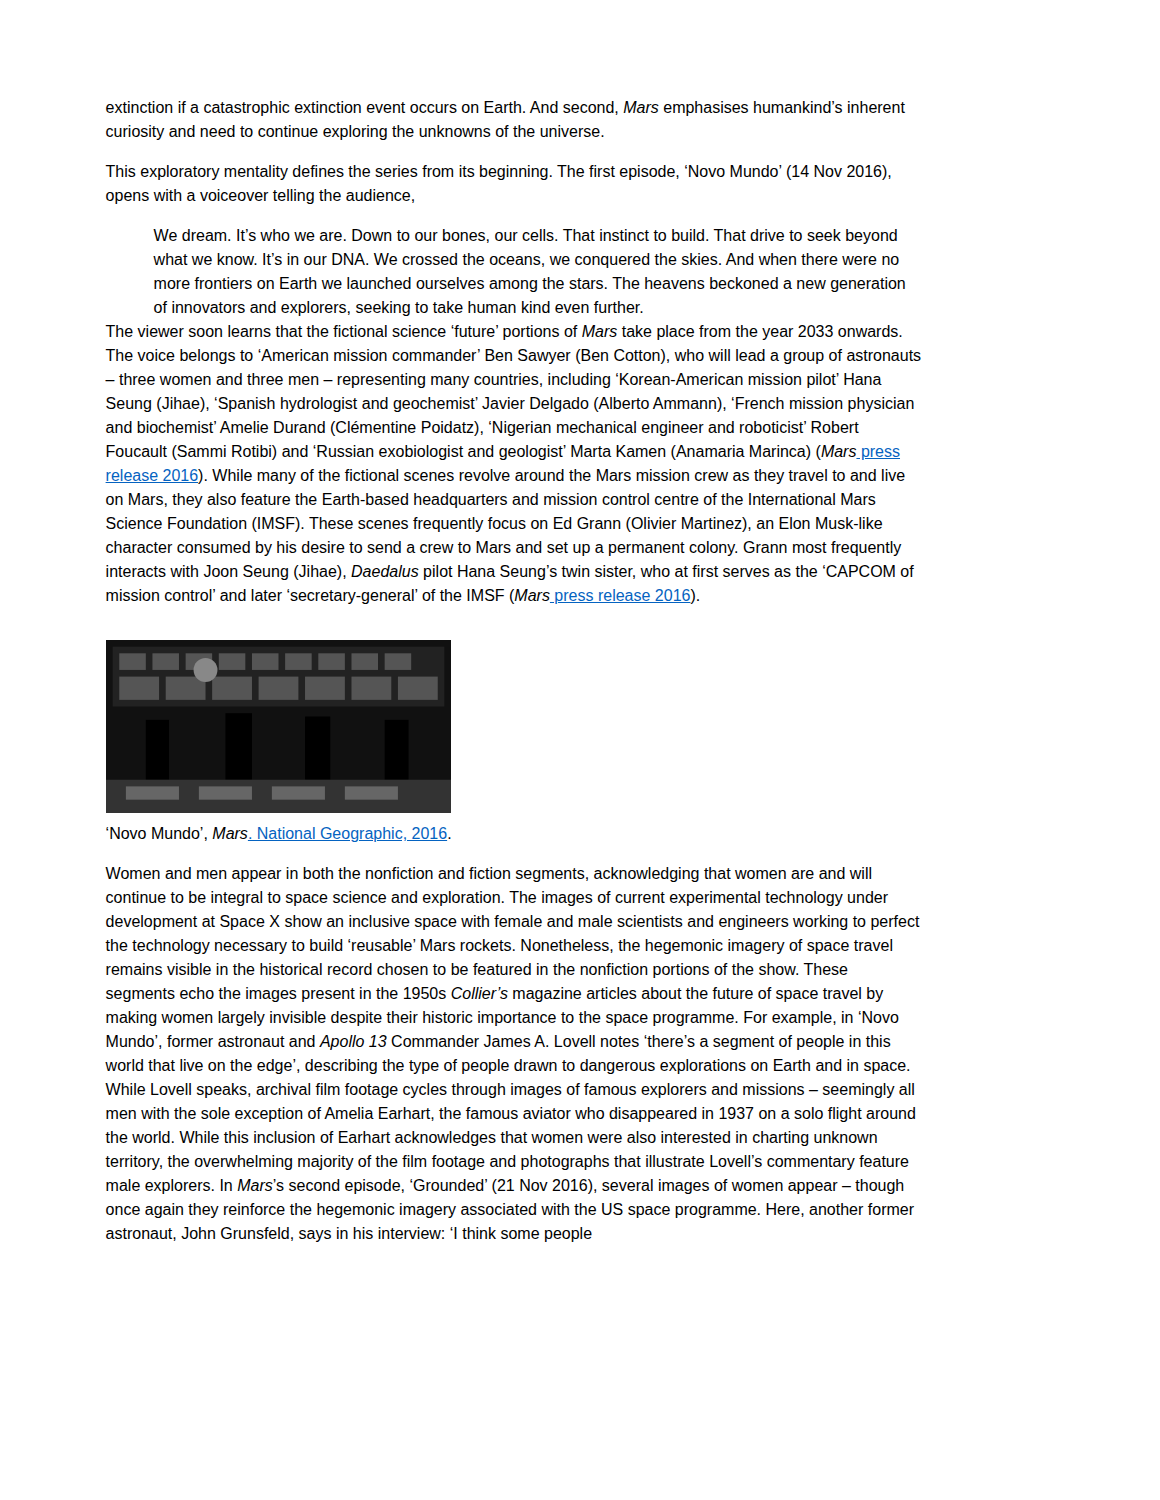extinction if a catastrophic extinction event occurs on Earth. And second, Mars emphasises humankind’s inherent curiosity and need to continue exploring the unknowns of the universe.
This exploratory mentality defines the series from its beginning. The first episode, ‘Novo Mundo’ (14 Nov 2016), opens with a voiceover telling the audience,
We dream. It’s who we are. Down to our bones, our cells. That instinct to build. That drive to seek beyond what we know. It’s in our DNA. We crossed the oceans, we conquered the skies. And when there were no more frontiers on Earth we launched ourselves among the stars. The heavens beckoned a new generation of innovators and explorers, seeking to take human kind even further.
The viewer soon learns that the fictional science ‘future’ portions of Mars take place from the year 2033 onwards. The voice belongs to ‘American mission commander’ Ben Sawyer (Ben Cotton), who will lead a group of astronauts – three women and three men – representing many countries, including ‘Korean-American mission pilot’ Hana Seung (Jihae), ‘Spanish hydrologist and geochemist’ Javier Delgado (Alberto Ammann), ‘French mission physician and biochemist’ Amelie Durand (Clémentine Poidatz), ‘Nigerian mechanical engineer and roboticist’ Robert Foucault (Sammi Rotibi) and ‘Russian exobiologist and geologist’ Marta Kamen (Anamaria Marinca) (Mars press release 2016). While many of the fictional scenes revolve around the Mars mission crew as they travel to and live on Mars, they also feature the Earth-based headquarters and mission control centre of the International Mars Science Foundation (IMSF). These scenes frequently focus on Ed Grann (Olivier Martinez), an Elon Musk-like character consumed by his desire to send a crew to Mars and set up a permanent colony. Grann most frequently interacts with Joon Seung (Jihae), Daedalus pilot Hana Seung’s twin sister, who at first serves as the ‘CAPCOM of mission control’ and later ‘secretary-general’ of the IMSF (Mars press release 2016).
‘Novo Mundo’, Mars. National Geographic, 2016.
Women and men appear in both the nonfiction and fiction segments, acknowledging that women are and will continue to be integral to space science and exploration. The images of current experimental technology under development at Space X show an inclusive space with female and male scientists and engineers working to perfect the technology necessary to build ‘reusable’ Mars rockets. Nonetheless, the hegemonic imagery of space travel remains visible in the historical record chosen to be featured in the nonfiction portions of the show. These segments echo the images present in the 1950s Collier’s magazine articles about the future of space travel by making women largely invisible despite their historic importance to the space programme. For example, in ‘Novo Mundo’, former astronaut and Apollo 13 Commander James A. Lovell notes ‘there’s a segment of people in this world that live on the edge’, describing the type of people drawn to dangerous explorations on Earth and in space. While Lovell speaks, archival film footage cycles through images of famous explorers and missions – seemingly all men with the sole exception of Amelia Earhart, the famous aviator who disappeared in 1937 on a solo flight around the world. While this inclusion of Earhart acknowledges that women were also interested in charting unknown territory, the overwhelming majority of the film footage and photographs that illustrate Lovell’s commentary feature male explorers. In Mars’s second episode, ‘Grounded’ (21 Nov 2016), several images of women appear – though once again they reinforce the hegemonic imagery associated with the US space programme. Here, another former astronaut, John Grunsfeld, says in his interview: ‘I think some people